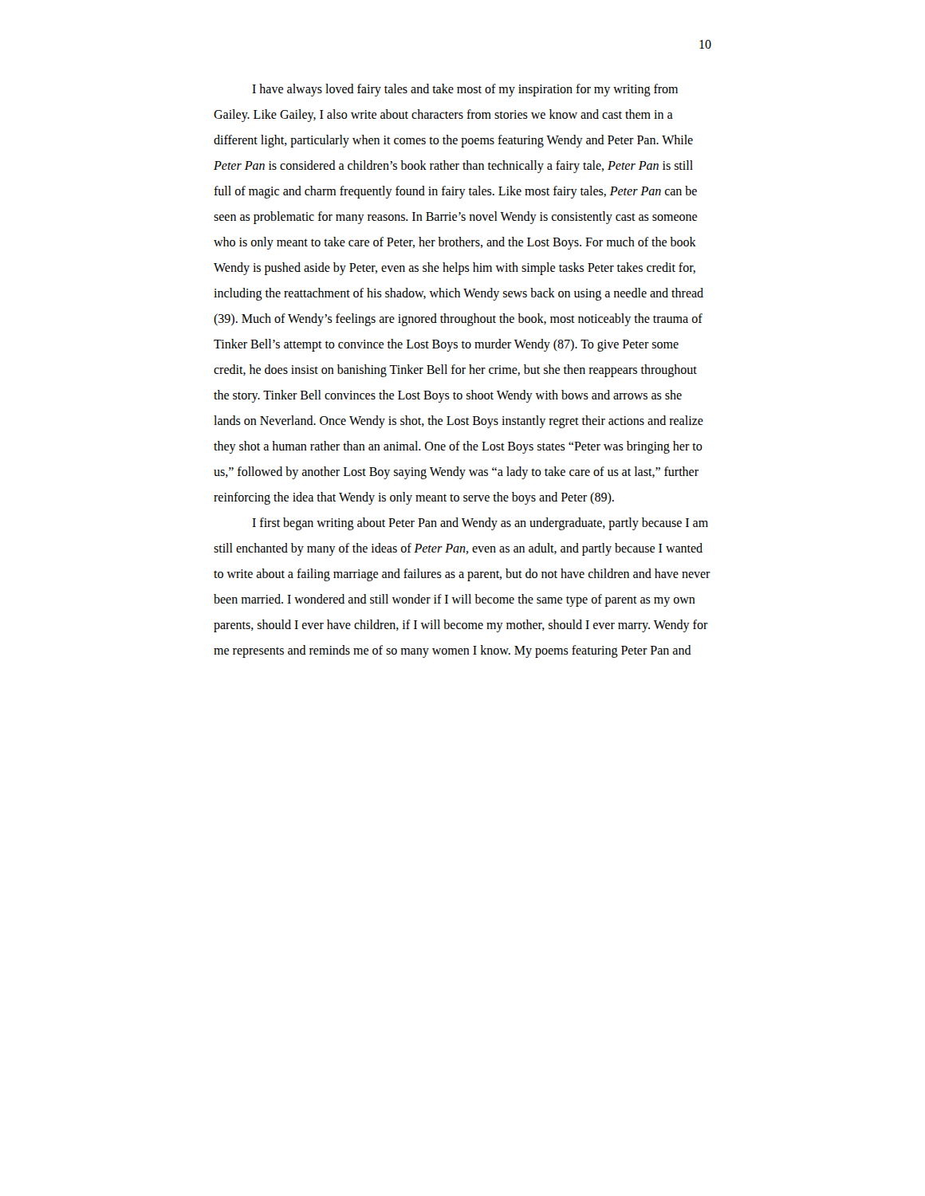10
I have always loved fairy tales and take most of my inspiration for my writing from Gailey. Like Gailey, I also write about characters from stories we know and cast them in a different light, particularly when it comes to the poems featuring Wendy and Peter Pan. While Peter Pan is considered a children’s book rather than technically a fairy tale, Peter Pan is still full of magic and charm frequently found in fairy tales. Like most fairy tales, Peter Pan can be seen as problematic for many reasons. In Barrie’s novel Wendy is consistently cast as someone who is only meant to take care of Peter, her brothers, and the Lost Boys. For much of the book Wendy is pushed aside by Peter, even as she helps him with simple tasks Peter takes credit for, including the reattachment of his shadow, which Wendy sews back on using a needle and thread (39). Much of Wendy’s feelings are ignored throughout the book, most noticeably the trauma of Tinker Bell’s attempt to convince the Lost Boys to murder Wendy (87). To give Peter some credit, he does insist on banishing Tinker Bell for her crime, but she then reappears throughout the story. Tinker Bell convinces the Lost Boys to shoot Wendy with bows and arrows as she lands on Neverland. Once Wendy is shot, the Lost Boys instantly regret their actions and realize they shot a human rather than an animal. One of the Lost Boys states “Peter was bringing her to us,” followed by another Lost Boy saying Wendy was “a lady to take care of us at last,” further reinforcing the idea that Wendy is only meant to serve the boys and Peter (89).
I first began writing about Peter Pan and Wendy as an undergraduate, partly because I am still enchanted by many of the ideas of Peter Pan, even as an adult, and partly because I wanted to write about a failing marriage and failures as a parent, but do not have children and have never been married. I wondered and still wonder if I will become the same type of parent as my own parents, should I ever have children, if I will become my mother, should I ever marry. Wendy for me represents and reminds me of so many women I know. My poems featuring Peter Pan and